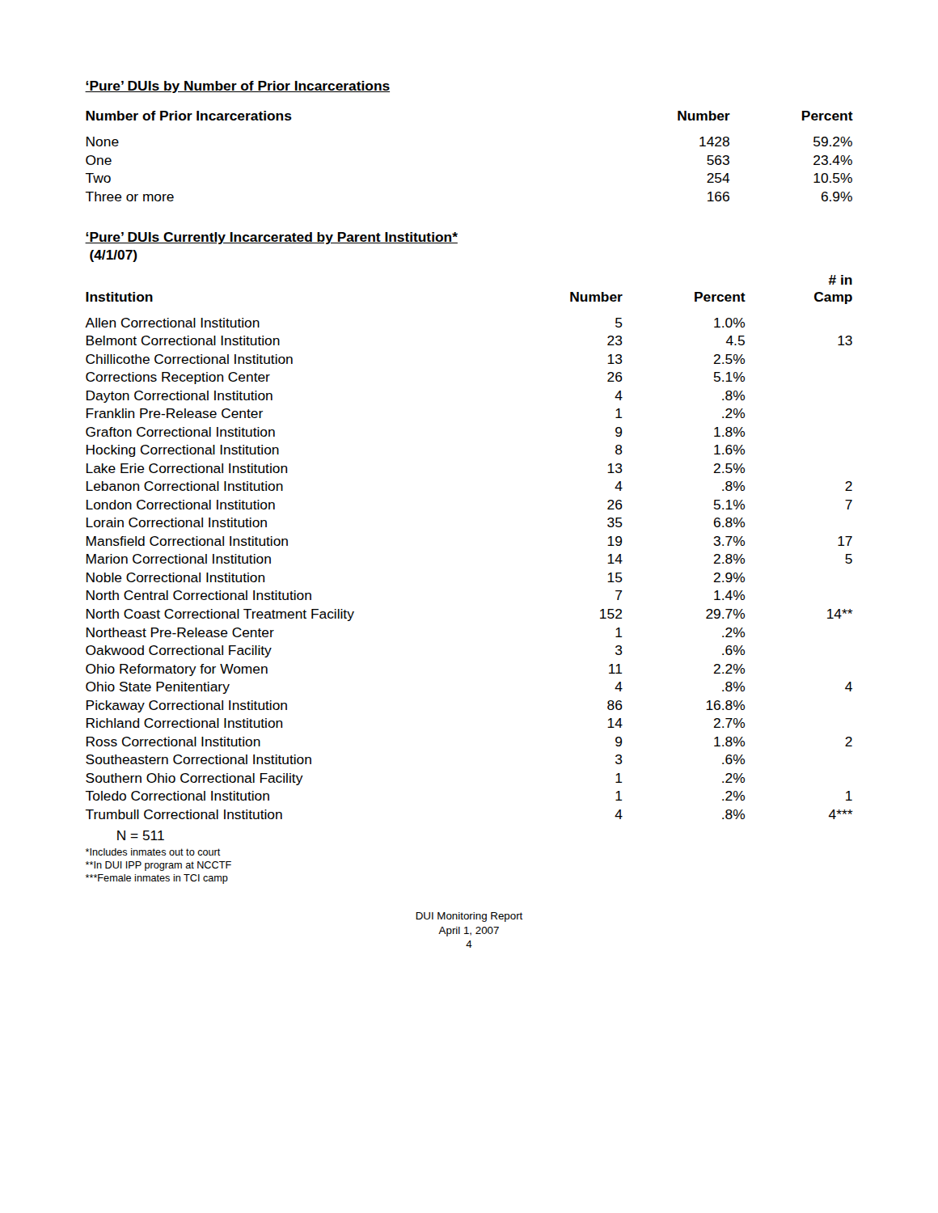‘Pure’ DUIs by Number of Prior Incarcerations
| Number of Prior Incarcerations | Number | Percent |
| --- | --- | --- |
| None | 1428 | 59.2% |
| One | 563 | 23.4% |
| Two | 254 | 10.5% |
| Three or more | 166 | 6.9% |
‘Pure’ DUIs Currently Incarcerated by Parent Institution*
(4/1/07)
| | | | # in |
| --- | --- | --- | --- |
| Institution | Number | Percent | Camp |
| Allen Correctional Institution | 5 | 1.0% | |
| Belmont Correctional Institution | 23 | 4.5 | 13 |
| Chillicothe Correctional Institution | 13 | 2.5% | |
| Corrections Reception Center | 26 | 5.1% | |
| Dayton Correctional Institution | 4 | .8% | |
| Franklin Pre-Release Center | 1 | .2% | |
| Grafton Correctional Institution | 9 | 1.8% | |
| Hocking Correctional Institution | 8 | 1.6% | |
| Lake Erie Correctional Institution | 13 | 2.5% | |
| Lebanon Correctional Institution | 4 | .8% | 2 |
| London Correctional Institution | 26 | 5.1% | 7 |
| Lorain Correctional Institution | 35 | 6.8% | |
| Mansfield Correctional Institution | 19 | 3.7% | 17 |
| Marion Correctional Institution | 14 | 2.8% | 5 |
| Noble Correctional Institution | 15 | 2.9% | |
| North Central Correctional Institution | 7 | 1.4% | |
| North Coast Correctional Treatment Facility | 152 | 29.7% | 14** |
| Northeast Pre-Release Center | 1 | .2% | |
| Oakwood Correctional Facility | 3 | .6% | |
| Ohio Reformatory for Women | 11 | 2.2% | |
| Ohio State Penitentiary | 4 | .8% | 4 |
| Pickaway Correctional Institution | 86 | 16.8% | |
| Richland Correctional Institution | 14 | 2.7% | |
| Ross Correctional Institution | 9 | 1.8% | 2 |
| Southeastern Correctional Institution | 3 | .6% | |
| Southern Ohio Correctional Facility | 1 | .2% | |
| Toledo Correctional Institution | 1 | .2% | 1 |
| Trumbull Correctional Institution | 4 | .8% | 4*** |
N = 511
*Includes inmates out to court
**In DUI IPP program at NCCTF
***Female inmates in TCI camp
DUI Monitoring Report
April 1, 2007
4